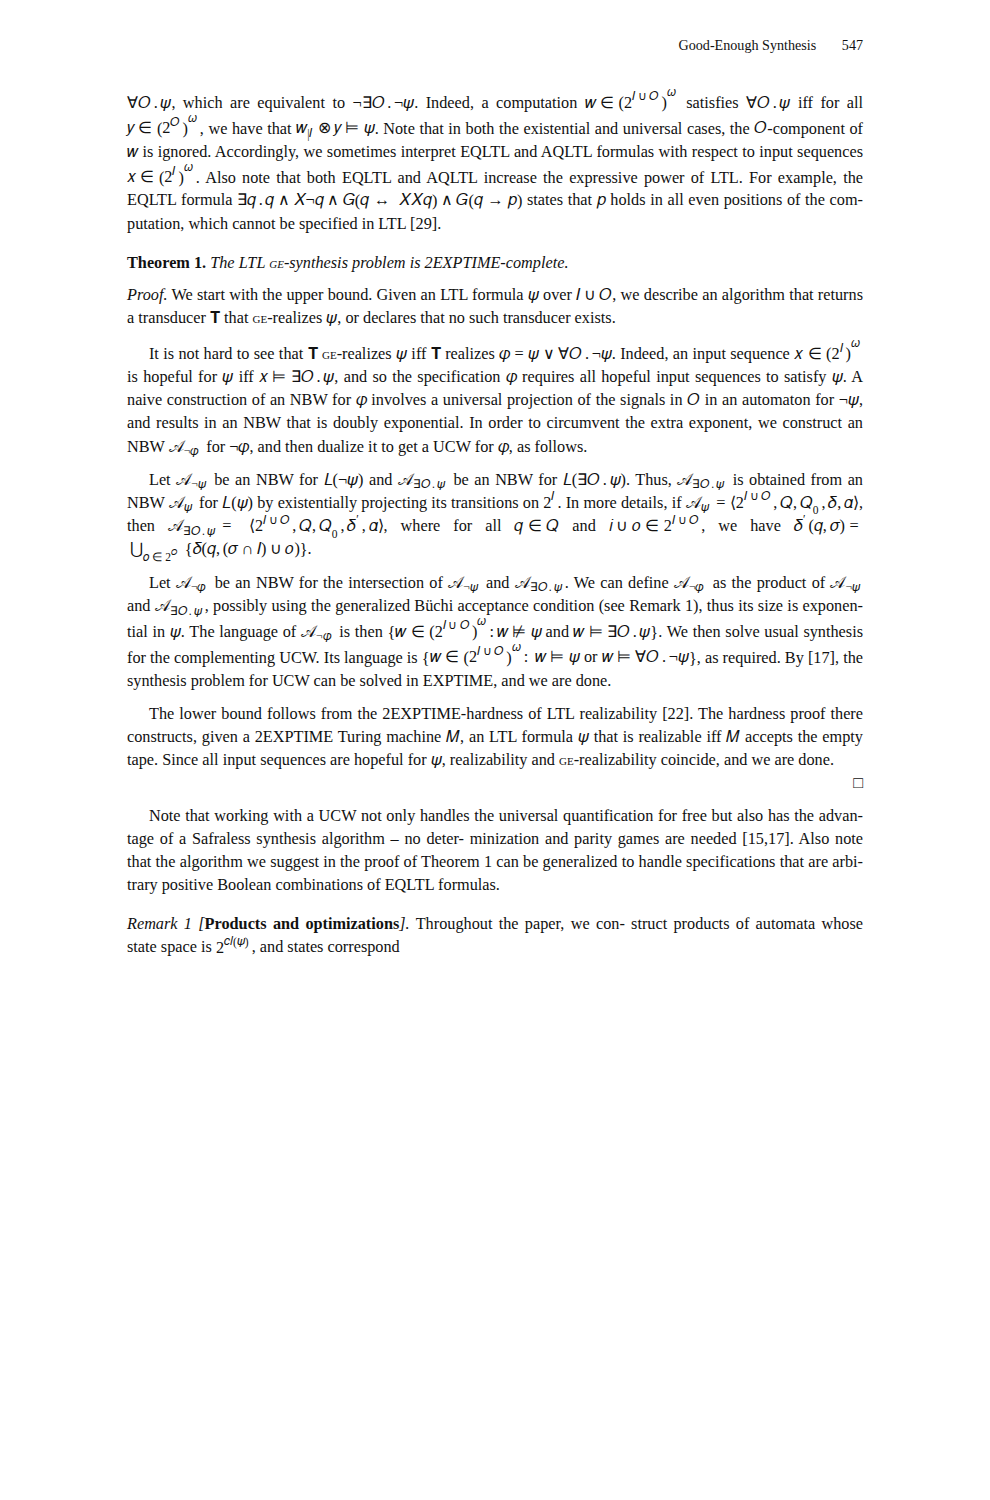Good-Enough Synthesis 547
∀O.ψ, which are equivalent to ¬∃O.¬ψ. Indeed, a computation w∈(2I∪O)ω satisfies ∀O.ψ iff for all y∈(2O)ω, we have that w|I⊗y⊨ψ. Note that in both the existential and universal cases, the O-component of w is ignored. Accordingly, we sometimes interpret EQLTL and AQLTL formulas with respect to input sequences x∈(2I)ω. Also note that both EQLTL and AQLTL increase the expressive power of LTL. For example, the EQLTL formula ∃q.q∧X¬q∧G(q↔ XXq)∧G(q→p) states that p holds in all even positions of the computation, which cannot be specified in LTL [29].
Theorem 1. The LTL ge-synthesis problem is 2EXPTIME-complete.
Proof. We start with the upper bound. Given an LTL formula ψ over I∪O, we describe an algorithm that returns a transducer 𝐓 that ge-realizes ψ, or declares that no such transducer exists.
It is not hard to see that 𝐓 ge-realizes ψ iff 𝐓 realizes φ=ψ∨∀O.¬ψ. Indeed, an input sequence x∈(2I)ω is hopeful for ψ iff x⊨∃O.ψ, and so the specification φ requires all hopeful input sequences to satisfy ψ. A naive construction of an NBW for φ involves a universal projection of the signals in O in an automaton for ¬ψ, and results in an NBW that is doubly exponential. In order to circumvent the extra exponent, we construct an NBW 𝒜¬φ for ¬φ, and then dualize it to get a UCW for φ, as follows.
Let 𝒜¬ψ be an NBW for L(¬ψ) and 𝒜∃O.ψ be an NBW for L(∃O.ψ). Thus, 𝒜∃O.ψ is obtained from an NBW 𝒜ψ for L(ψ) by existentially projecting its transitions on 2I. In more details, if 𝒜ψ=⟨2I∪O,Q,Q0,δ,α⟩, then 𝒜∃O.ψ= ⟨2I∪O,Q,Q0,δ′,α⟩, where for all q∈Q and i∪o∈2I∪O, we have δ′(q,σ)= ⋃o∈2O{δ(q,(σ∩I)∪o)}.
Let 𝒜¬φ be an NBW for the intersection of 𝒜¬ψ and 𝒜∃O.ψ. We can define 𝒜¬φ as the product of 𝒜¬ψ and 𝒜∃O.ψ, possibly using the generalized Büchi acceptance condition (see Remark 1), thus its size is exponential in ψ. The language of 𝒜¬φ is then {w∈(2I∪O)ω:w⊭ψ and w⊨∃O.ψ}. We then solve usual synthesis for the complementing UCW. Its language is {w∈(2I∪O)ω: w⊨ψ or w⊨∀O.¬ψ}, as required. By [17], the synthesis problem for UCW can be solved in EXPTIME, and we are done.
The lower bound follows from the 2EXPTIME-hardness of LTL realizability [22]. The hardness proof there constructs, given a 2EXPTIME Turing machine M, an LTL formula ψ that is realizable iff M accepts the empty tape. Since all input sequences are hopeful for ψ, realizability and ge-realizability coincide, and we are done.□
Note that working with a UCW not only handles the universal quantification for free but also has the advantage of a Safraless synthesis algorithm – no deter- minization and parity games are needed [15,17]. Also note that the algorithm we suggest in the proof of Theorem 1 can be generalized to handle specifications that are arbitrary positive Boolean combinations of EQLTL formulas.
Remark 1 [Products and optimizations]. Throughout the paper, we con- struct products of automata whose state space is 2cl(ψ), and states correspond